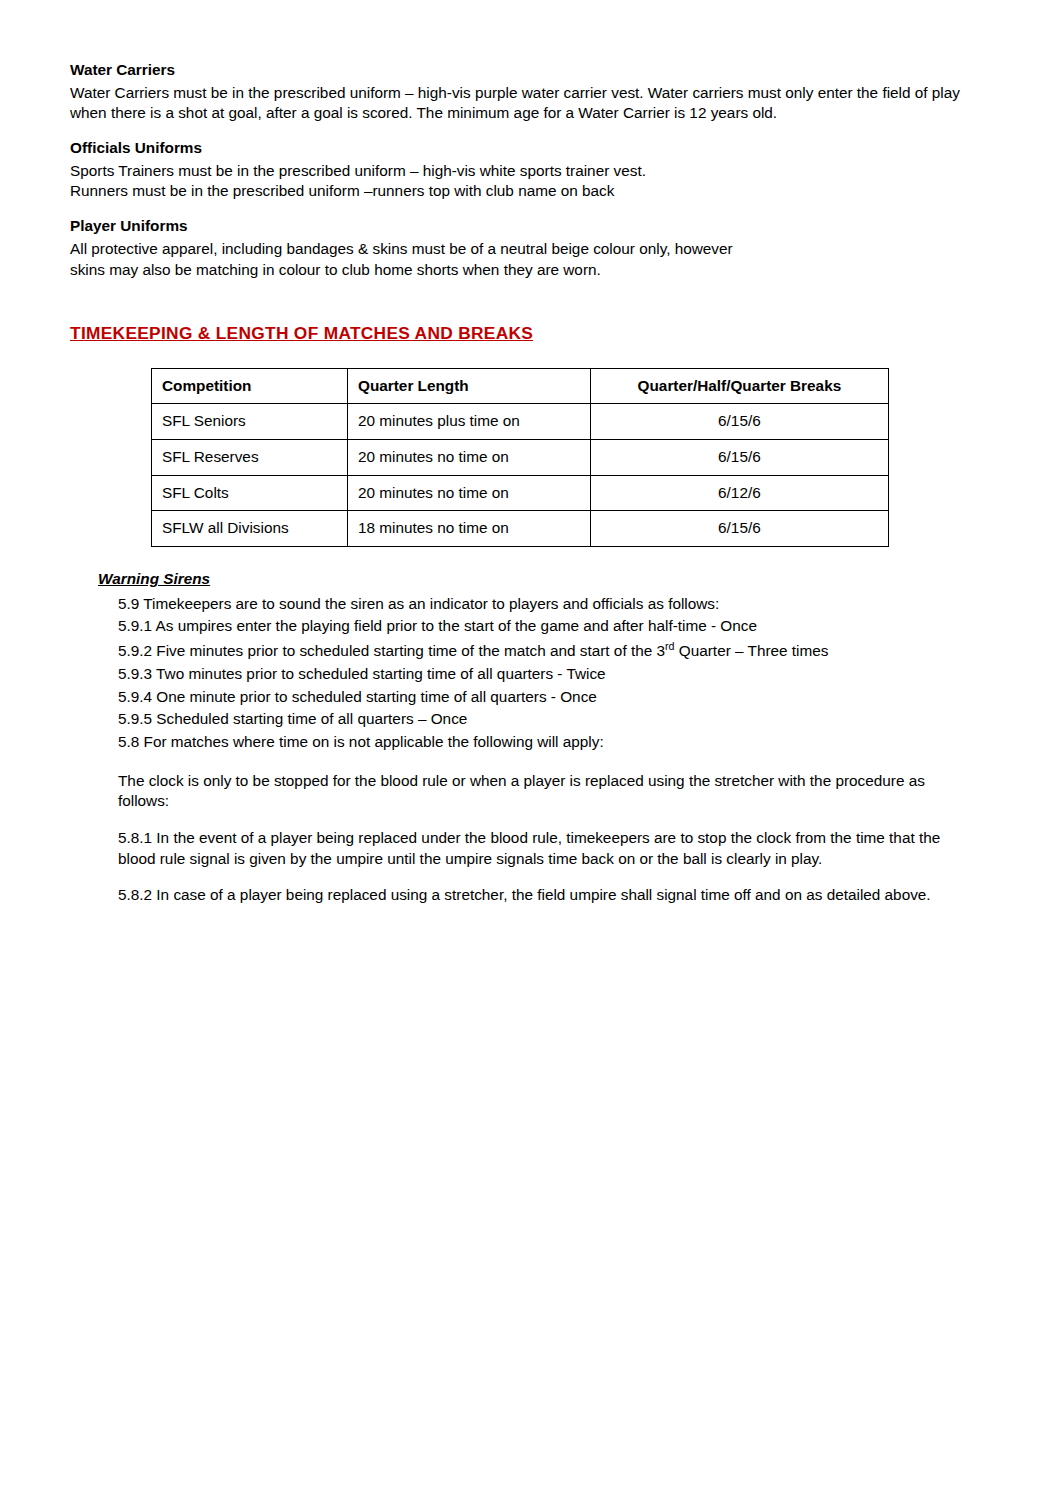Water Carriers
Water Carriers must be in the prescribed uniform – high-vis purple water carrier vest. Water carriers must only enter the field of play when there is a shot at goal, after a goal is scored. The minimum age for a Water Carrier is 12 years old.
Officials Uniforms
Sports Trainers must be in the prescribed uniform – high-vis white sports trainer vest.
Runners must be in the prescribed uniform –runners top with club name on back
Player Uniforms
All protective apparel, including bandages & skins must be of a neutral beige colour only, however
skins may also be matching in colour to club home shorts when they are worn.
TIMEKEEPING & LENGTH OF MATCHES AND BREAKS
| Competition | Quarter Length | Quarter/Half/Quarter Breaks |
| --- | --- | --- |
| SFL Seniors | 20 minutes plus time on | 6/15/6 |
| SFL Reserves | 20 minutes no time on | 6/15/6 |
| SFL Colts | 20 minutes no time on | 6/12/6 |
| SFLW all Divisions | 18 minutes no time on | 6/15/6 |
Warning Sirens
5.9 Timekeepers are to sound the siren as an indicator to players and officials as follows:
5.9.1 As umpires enter the playing field prior to the start of the game and after half-time - Once
5.9.2 Five minutes prior to scheduled starting time of the match and start of the 3rd Quarter – Three times
5.9.3 Two minutes prior to scheduled starting time of all quarters - Twice
5.9.4 One minute prior to scheduled starting time of all quarters - Once
5.9.5 Scheduled starting time of all quarters – Once
5.8 For matches where time on is not applicable the following will apply:
The clock is only to be stopped for the blood rule or when a player is replaced using the stretcher with the procedure as follows:
5.8.1 In the event of a player being replaced under the blood rule, timekeepers are to stop the clock from the time that the blood rule signal is given by the umpire until the umpire signals time back on or the ball is clearly in play.
5.8.2 In case of a player being replaced using a stretcher, the field umpire shall signal time off and on as detailed above.